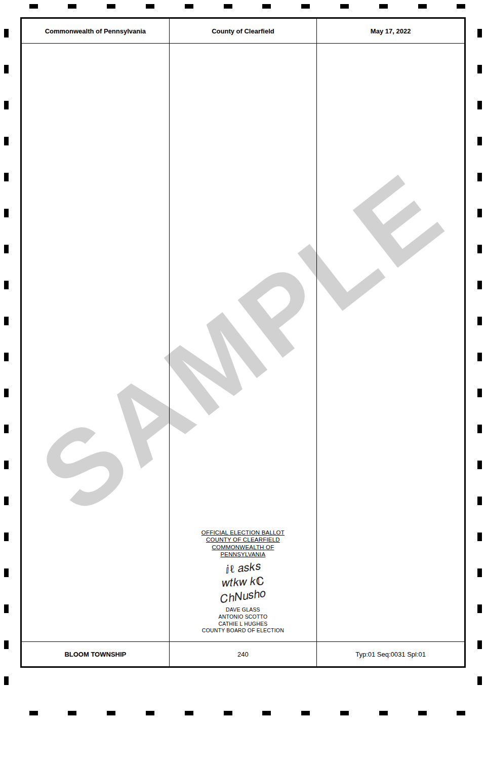| Commonwealth of Pennsylvania | County of Clearfield | May 17, 2022 |
| | OFFICIAL ELECTION BALLOT COUNTY OF CLEARFIELD COMMONWEALTH OF PENNSYLVANIA ⅈℓ 𝑎𝑠𝑘𝑠 𝑤𝑡𝑘𝑤 𝑘ℂ 𝐶ℎ𝑁𝑢𝑠ℎ𝑜 DAVE GLASS ANTONIO SCOTTO CATHIE L HUGHES COUNTY BOARD OF ELECTION | |
| BLOOM TOWNSHIP | 240 | Typ:01 Seq:0031 Spl:01 |
SAMPLE